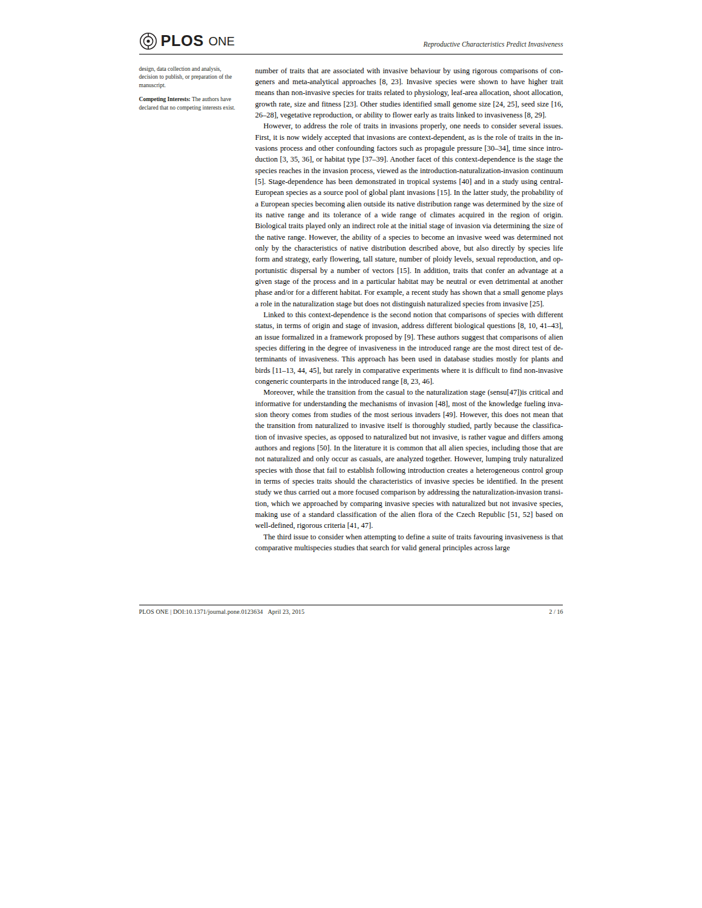PLOS ONE
Reproductive Characteristics Predict Invasiveness
design, data collection and analysis, decision to publish, or preparation of the manuscript.
Competing Interests: The authors have declared that no competing interests exist.
number of traits that are associated with invasive behaviour by using rigorous comparisons of congeners and meta-analytical approaches [8, 23]. Invasive species were shown to have higher trait means than non-invasive species for traits related to physiology, leaf-area allocation, shoot allocation, growth rate, size and fitness [23]. Other studies identified small genome size [24, 25], seed size [16, 26–28], vegetative reproduction, or ability to flower early as traits linked to invasiveness [8, 29].
However, to address the role of traits in invasions properly, one needs to consider several issues. First, it is now widely accepted that invasions are context-dependent, as is the role of traits in the invasions process and other confounding factors such as propagule pressure [30–34], time since introduction [3, 35, 36], or habitat type [37–39]. Another facet of this context-dependence is the stage the species reaches in the invasion process, viewed as the introduction-naturalization-invasion continuum [5]. Stage-dependence has been demonstrated in tropical systems [40] and in a study using central-European species as a source pool of global plant invasions [15]. In the latter study, the probability of a European species becoming alien outside its native distribution range was determined by the size of its native range and its tolerance of a wide range of climates acquired in the region of origin. Biological traits played only an indirect role at the initial stage of invasion via determining the size of the native range. However, the ability of a species to become an invasive weed was determined not only by the characteristics of native distribution described above, but also directly by species life form and strategy, early flowering, tall stature, number of ploidy levels, sexual reproduction, and opportunistic dispersal by a number of vectors [15]. In addition, traits that confer an advantage at a given stage of the process and in a particular habitat may be neutral or even detrimental at another phase and/or for a different habitat. For example, a recent study has shown that a small genome plays a role in the naturalization stage but does not distinguish naturalized species from invasive [25].
Linked to this context-dependence is the second notion that comparisons of species with different status, in terms of origin and stage of invasion, address different biological questions [8, 10, 41–43], an issue formalized in a framework proposed by [9]. These authors suggest that comparisons of alien species differing in the degree of invasiveness in the introduced range are the most direct test of determinants of invasiveness. This approach has been used in database studies mostly for plants and birds [11–13, 44, 45], but rarely in comparative experiments where it is difficult to find non-invasive congeneric counterparts in the introduced range [8, 23, 46].
Moreover, while the transition from the casual to the naturalization stage (sensu[47])is critical and informative for understanding the mechanisms of invasion [48], most of the knowledge fueling invasion theory comes from studies of the most serious invaders [49]. However, this does not mean that the transition from naturalized to invasive itself is thoroughly studied, partly because the classification of invasive species, as opposed to naturalized but not invasive, is rather vague and differs among authors and regions [50]. In the literature it is common that all alien species, including those that are not naturalized and only occur as casuals, are analyzed together. However, lumping truly naturalized species with those that fail to establish following introduction creates a heterogeneous control group in terms of species traits should the characteristics of invasive species be identified. In the present study we thus carried out a more focused comparison by addressing the naturalization-invasion transition, which we approached by comparing invasive species with naturalized but not invasive species, making use of a standard classification of the alien flora of the Czech Republic [51, 52] based on well-defined, rigorous criteria [41, 47].
The third issue to consider when attempting to define a suite of traits favouring invasiveness is that comparative multispecies studies that search for valid general principles across large
PLOS ONE | DOI:10.1371/journal.pone.0123634 April 23, 2015
2 / 16